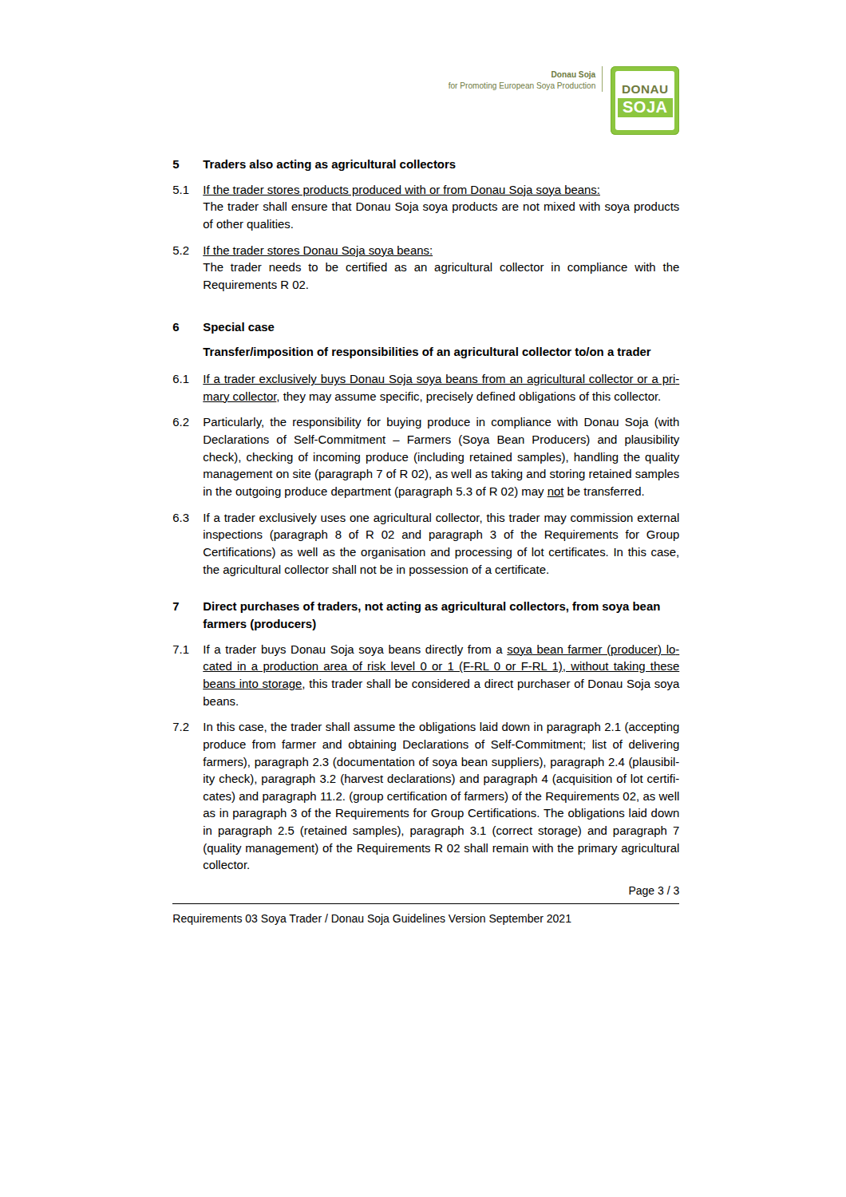Donau Soja
for Promoting European Soya Production
DONAU
SOJA
5 Traders also acting as agricultural collectors
5.1
If the trader stores products produced with or from Donau Soja soya beans:
The trader shall ensure that Donau Soja soya products are not mixed with soya products of other qualities.
5.2
If the trader stores Donau Soja soya beans:
The trader needs to be certified as an agricultural collector in compliance with the Requirements R 02.
6 Special case
Transfer/imposition of responsibilities of an agricultural collector to/on a trader
6.1
If a trader exclusively buys Donau Soja soya beans from an agricultural collector or a primary collector, they may assume specific, precisely defined obligations of this collector.
6.2
Particularly, the responsibility for buying produce in compliance with Donau Soja (with Declarations of Self-Commitment – Farmers (Soya Bean Producers) and plausibility check), checking of incoming produce (including retained samples), handling the quality management on site (paragraph 7 of R 02), as well as taking and storing retained samples in the outgoing produce department (paragraph 5.3 of R 02) may not be transferred.
6.3
If a trader exclusively uses one agricultural collector, this trader may commission external inspections (paragraph 8 of R 02 and paragraph 3 of the Requirements for Group Certifications) as well as the organisation and processing of lot certificates. In this case, the agricultural collector shall not be in possession of a certificate.
7 Direct purchases of traders, not acting as agricultural collectors, from soya bean farmers (producers)
7.1
If a trader buys Donau Soja soya beans directly from a soya bean farmer (producer) located in a production area of risk level 0 or 1 (F-RL 0 or F-RL 1), without taking these beans into storage, this trader shall be considered a direct purchaser of Donau Soja soya beans.
7.2
In this case, the trader shall assume the obligations laid down in paragraph 2.1 (accepting produce from farmer and obtaining Declarations of Self-Commitment; list of delivering farmers), paragraph 2.3 (documentation of soya bean suppliers), paragraph 2.4 (plausibility check), paragraph 3.2 (harvest declarations) and paragraph 4 (acquisition of lot certificates) and paragraph 11.2. (group certification of farmers) of the Requirements 02, as well as in paragraph 3 of the Requirements for Group Certifications. The obligations laid down in paragraph 2.5 (retained samples), paragraph 3.1 (correct storage) and paragraph 7 (quality management) of the Requirements R 02 shall remain with the primary agricultural collector.
Page 3 / 3
Requirements 03 Soya Trader / Donau Soja Guidelines Version September 2021